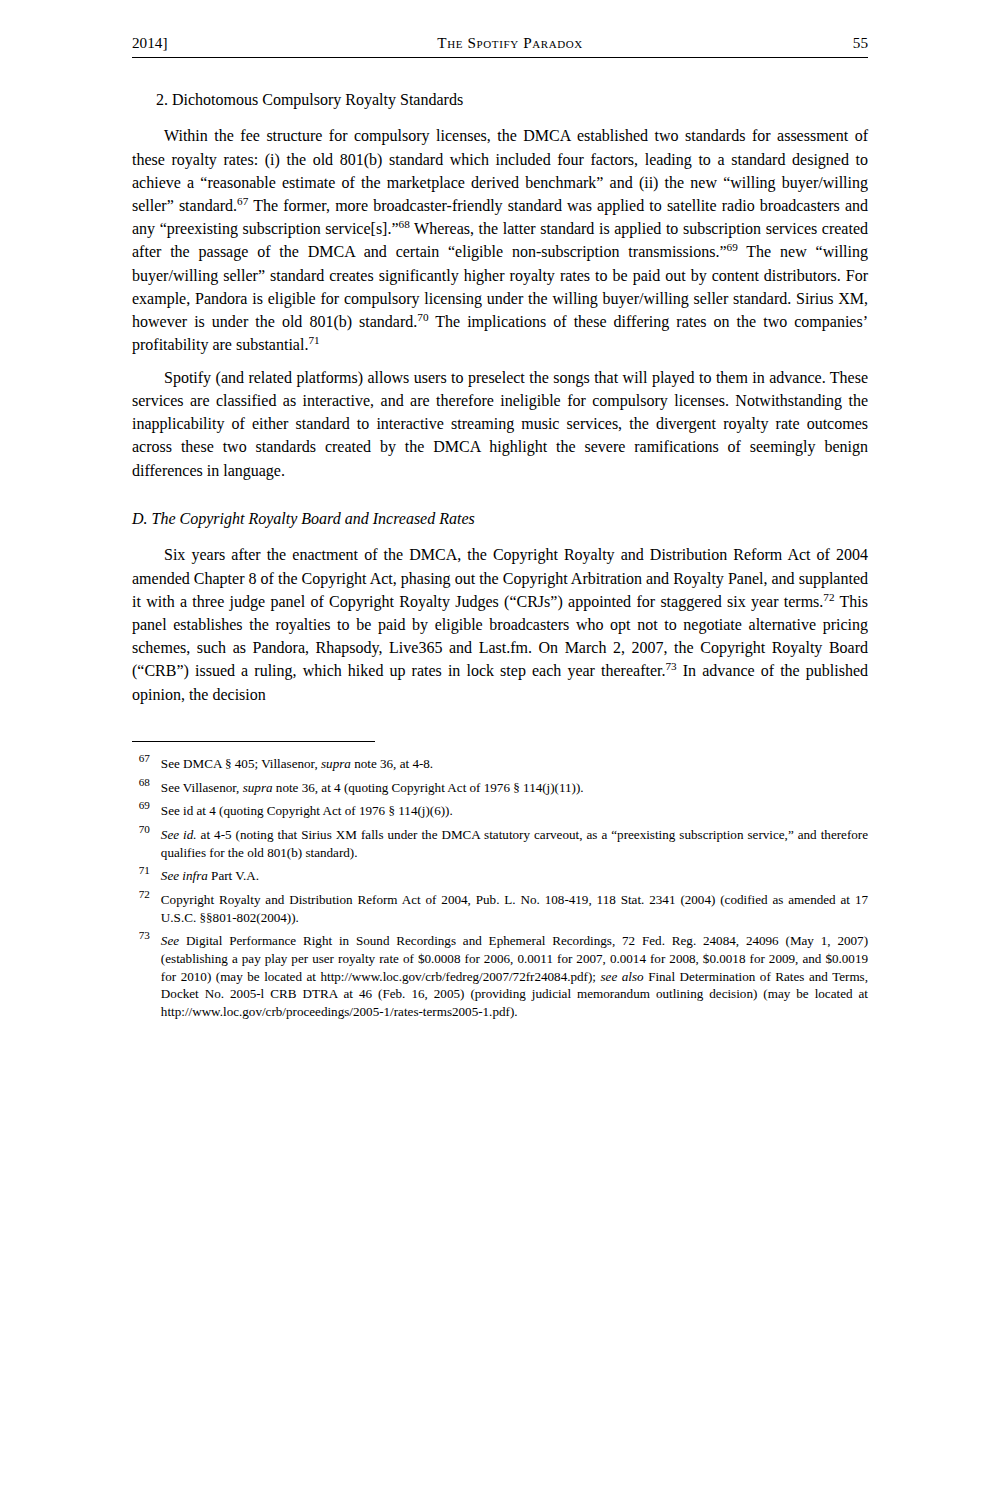2014] The Spotify Paradox 55
2. Dichotomous Compulsory Royalty Standards
Within the fee structure for compulsory licenses, the DMCA established two standards for assessment of these royalty rates: (i) the old 801(b) standard which included four factors, leading to a standard designed to achieve a “reasonable estimate of the marketplace derived benchmark” and (ii) the new “willing buyer/willing seller” standard.67 The former, more broadcaster-friendly standard was applied to satellite radio broadcasters and any “preexisting subscription service[s].”68 Whereas, the latter standard is applied to subscription services created after the passage of the DMCA and certain “eligible non-subscription transmissions.”69 The new “willing buyer/willing seller” standard creates significantly higher royalty rates to be paid out by content distributors. For example, Pandora is eligible for compulsory licensing under the willing buyer/willing seller standard. Sirius XM, however is under the old 801(b) standard.70 The implications of these differing rates on the two companies’ profitability are substantial.71
Spotify (and related platforms) allows users to preselect the songs that will played to them in advance. These services are classified as interactive, and are therefore ineligible for compulsory licenses. Notwithstanding the inapplicability of either standard to interactive streaming music services, the divergent royalty rate outcomes across these two standards created by the DMCA highlight the severe ramifications of seemingly benign differences in language.
D. The Copyright Royalty Board and Increased Rates
Six years after the enactment of the DMCA, the Copyright Royalty and Distribution Reform Act of 2004 amended Chapter 8 of the Copyright Act, phasing out the Copyright Arbitration and Royalty Panel, and supplanted it with a three judge panel of Copyright Royalty Judges (“CRJs”) appointed for staggered six year terms.72 This panel establishes the royalties to be paid by eligible broadcasters who opt not to negotiate alternative pricing schemes, such as Pandora, Rhapsody, Live365 and Last.fm. On March 2, 2007, the Copyright Royalty Board (“CRB”) issued a ruling, which hiked up rates in lock step each year thereafter.73 In advance of the published opinion, the decision
See DMCA § 405; Villasenor, supra note 36, at 4-8.
See Villasenor, supra note 36, at 4 (quoting Copyright Act of 1976 § 114(j)(11)).
See id at 4 (quoting Copyright Act of 1976 § 114(j)(6)).
See id. at 4-5 (noting that Sirius XM falls under the DMCA statutory carveout, as a “preexisting subscription service,” and therefore qualifies for the old 801(b) standard).
See infra Part V.A.
Copyright Royalty and Distribution Reform Act of 2004, Pub. L. No. 108-419, 118 Stat. 2341 (2004) (codified as amended at 17 U.S.C. §§801-802(2004)).
See Digital Performance Right in Sound Recordings and Ephemeral Recordings, 72 Fed. Reg. 24084, 24096 (May 1, 2007) (establishing a pay play per user royalty rate of $0.0008 for 2006, 0.0011 for 2007, 0.0014 for 2008, $0.0018 for 2009, and $0.0019 for 2010) (may be located at http://www.loc.gov/crb/fedreg/2007/72fr24084.pdf); see also Final Determination of Rates and Terms, Docket No. 2005-l CRB DTRA at 46 (Feb. 16, 2005) (providing judicial memorandum outlining decision) (may be located at http://www.loc.gov/crb/proceedings/2005-1/rates-terms2005-1.pdf).